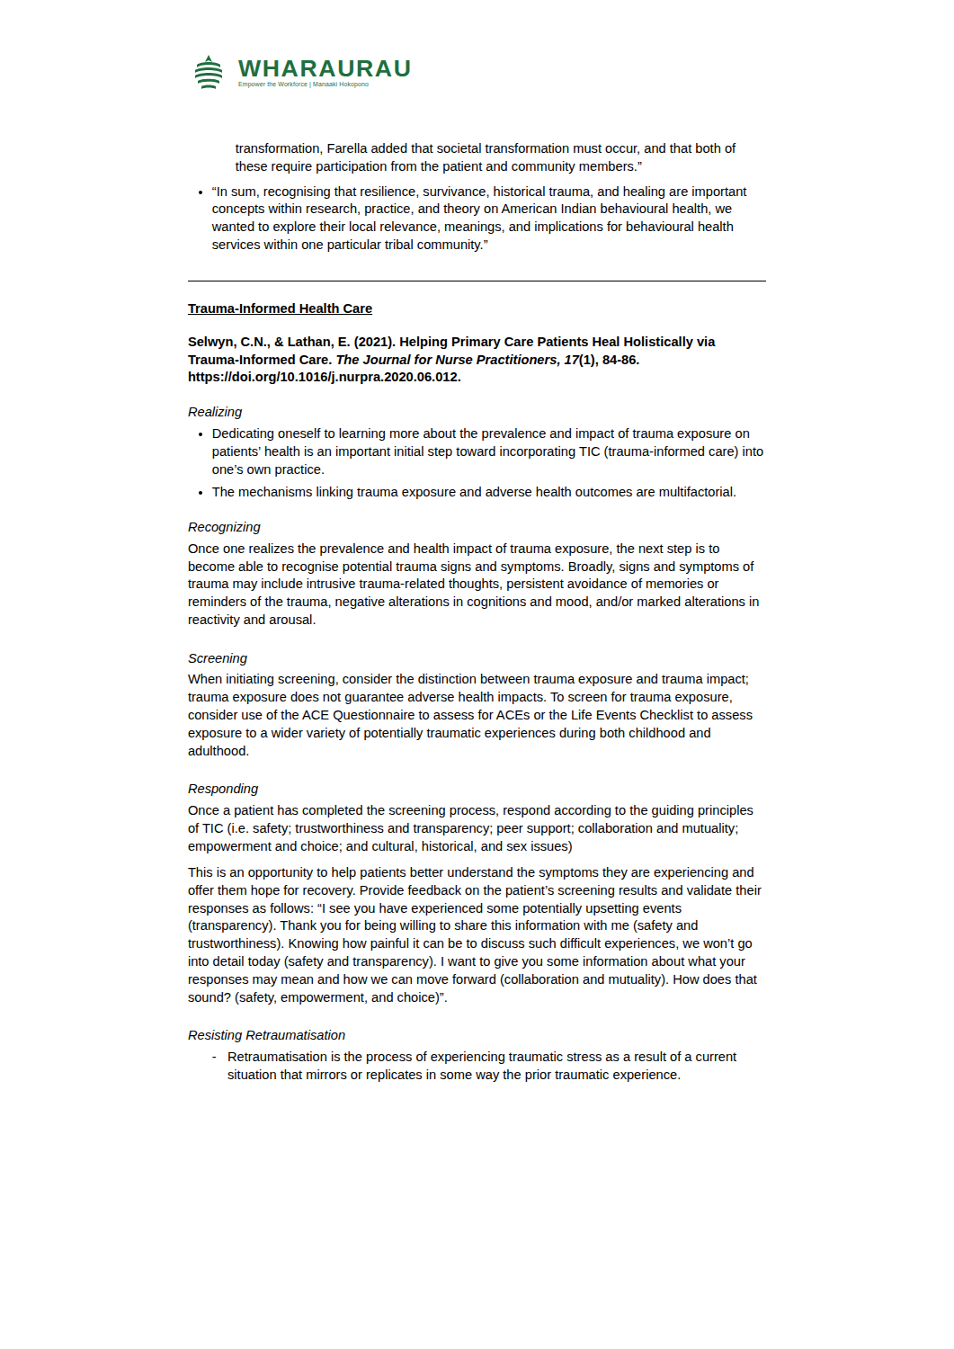WHARAURAU
Empower the Workforce | Manaaki Hokopono
transformation, Farella added that societal transformation must occur, and that both of these require participation from the patient and community members.”
“In sum, recognising that resilience, survivance, historical trauma, and healing are important concepts within research, practice, and theory on American Indian behavioural health, we wanted to explore their local relevance, meanings, and implications for behavioural health services within one particular tribal community.”
Trauma-Informed Health Care
Selwyn, C.N., & Lathan, E. (2021). Helping Primary Care Patients Heal Holistically via Trauma-Informed Care. The Journal for Nurse Practitioners, 17(1), 84-86. https://doi.org/10.1016/j.nurpra.2020.06.012.
Realizing
Dedicating oneself to learning more about the prevalence and impact of trauma exposure on patients’ health is an important initial step toward incorporating TIC (trauma-informed care) into one’s own practice.
The mechanisms linking trauma exposure and adverse health outcomes are multifactorial.
Recognizing
Once one realizes the prevalence and health impact of trauma exposure, the next step is to become able to recognise potential trauma signs and symptoms. Broadly, signs and symptoms of trauma may include intrusive trauma-related thoughts, persistent avoidance of memories or reminders of the trauma, negative alterations in cognitions and mood, and/or marked alterations in reactivity and arousal.
Screening
When initiating screening, consider the distinction between trauma exposure and trauma impact; trauma exposure does not guarantee adverse health impacts. To screen for trauma exposure, consider use of the ACE Questionnaire to assess for ACEs or the Life Events Checklist to assess exposure to a wider variety of potentially traumatic experiences during both childhood and adulthood.
Responding
Once a patient has completed the screening process, respond according to the guiding principles of TIC (i.e. safety; trustworthiness and transparency; peer support; collaboration and mutuality; empowerment and choice; and cultural, historical, and sex issues)
This is an opportunity to help patients better understand the symptoms they are experiencing and offer them hope for recovery. Provide feedback on the patient’s screening results and validate their responses as follows: “I see you have experienced some potentially upsetting events (transparency). Thank you for being willing to share this information with me (safety and trustworthiness). Knowing how painful it can be to discuss such difficult experiences, we won’t go into detail today (safety and transparency). I want to give you some information about what your responses may mean and how we can move forward (collaboration and mutuality). How does that sound? (safety, empowerment, and choice)”.
Resisting Retraumatisation
Retraumatisation is the process of experiencing traumatic stress as a result of a current situation that mirrors or replicates in some way the prior traumatic experience.